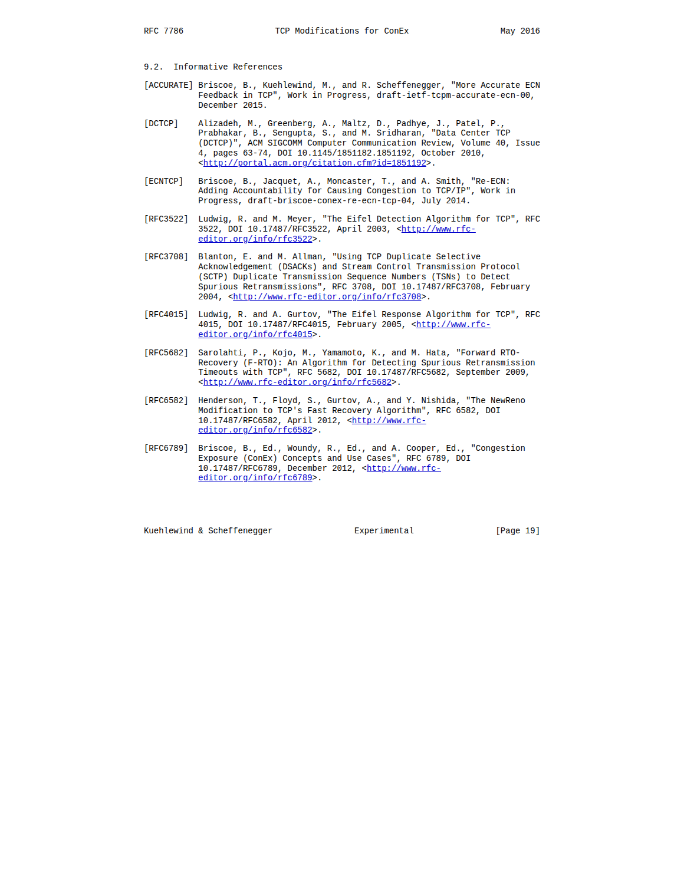RFC 7786 TCP Modifications for ConEx May 2016
9.2. Informative References
[ACCURATE]
Briscoe, B., Kuehlewind, M., and R. Scheffenegger, "More Accurate ECN Feedback in TCP", Work in Progress, draft-ietf-tcpm-accurate-ecn-00, December 2015.
[DCTCP]
Alizadeh, M., Greenberg, A., Maltz, D., Padhye, J., Patel, P., Prabhakar, B., Sengupta, S., and M. Sridharan, "Data Center TCP (DCTCP)", ACM SIGCOMM Computer Communication Review, Volume 40, Issue 4, pages 63-74, DOI 10.1145/1851182.1851192, October 2010, <http://portal.acm.org/citation.cfm?id=1851192>.
[ECNTCP]
Briscoe, B., Jacquet, A., Moncaster, T., and A. Smith, "Re-ECN: Adding Accountability for Causing Congestion to TCP/IP", Work in Progress, draft-briscoe-conex-re-ecn-tcp-04, July 2014.
[RFC3522]
Ludwig, R. and M. Meyer, "The Eifel Detection Algorithm for TCP", RFC 3522, DOI 10.17487/RFC3522, April 2003, <http://www.rfc-editor.org/info/rfc3522>.
[RFC3708]
Blanton, E. and M. Allman, "Using TCP Duplicate Selective Acknowledgement (DSACKs) and Stream Control Transmission Protocol (SCTP) Duplicate Transmission Sequence Numbers (TSNs) to Detect Spurious Retransmissions", RFC 3708, DOI 10.17487/RFC3708, February 2004, <http://www.rfc-editor.org/info/rfc3708>.
[RFC4015]
Ludwig, R. and A. Gurtov, "The Eifel Response Algorithm for TCP", RFC 4015, DOI 10.17487/RFC4015, February 2005, <http://www.rfc-editor.org/info/rfc4015>.
[RFC5682]
Sarolahti, P., Kojo, M., Yamamoto, K., and M. Hata, "Forward RTO-Recovery (F-RTO): An Algorithm for Detecting Spurious Retransmission Timeouts with TCP", RFC 5682, DOI 10.17487/RFC5682, September 2009, <http://www.rfc-editor.org/info/rfc5682>.
[RFC6582]
Henderson, T., Floyd, S., Gurtov, A., and Y. Nishida, "The NewReno Modification to TCP's Fast Recovery Algorithm", RFC 6582, DOI 10.17487/RFC6582, April 2012, <http://www.rfc-editor.org/info/rfc6582>.
[RFC6789]
Briscoe, B., Ed., Woundy, R., Ed., and A. Cooper, Ed., "Congestion Exposure (ConEx) Concepts and Use Cases", RFC 6789, DOI 10.17487/RFC6789, December 2012, <http://www.rfc-editor.org/info/rfc6789>.
Kuehlewind & Scheffenegger Experimental[Page 19]